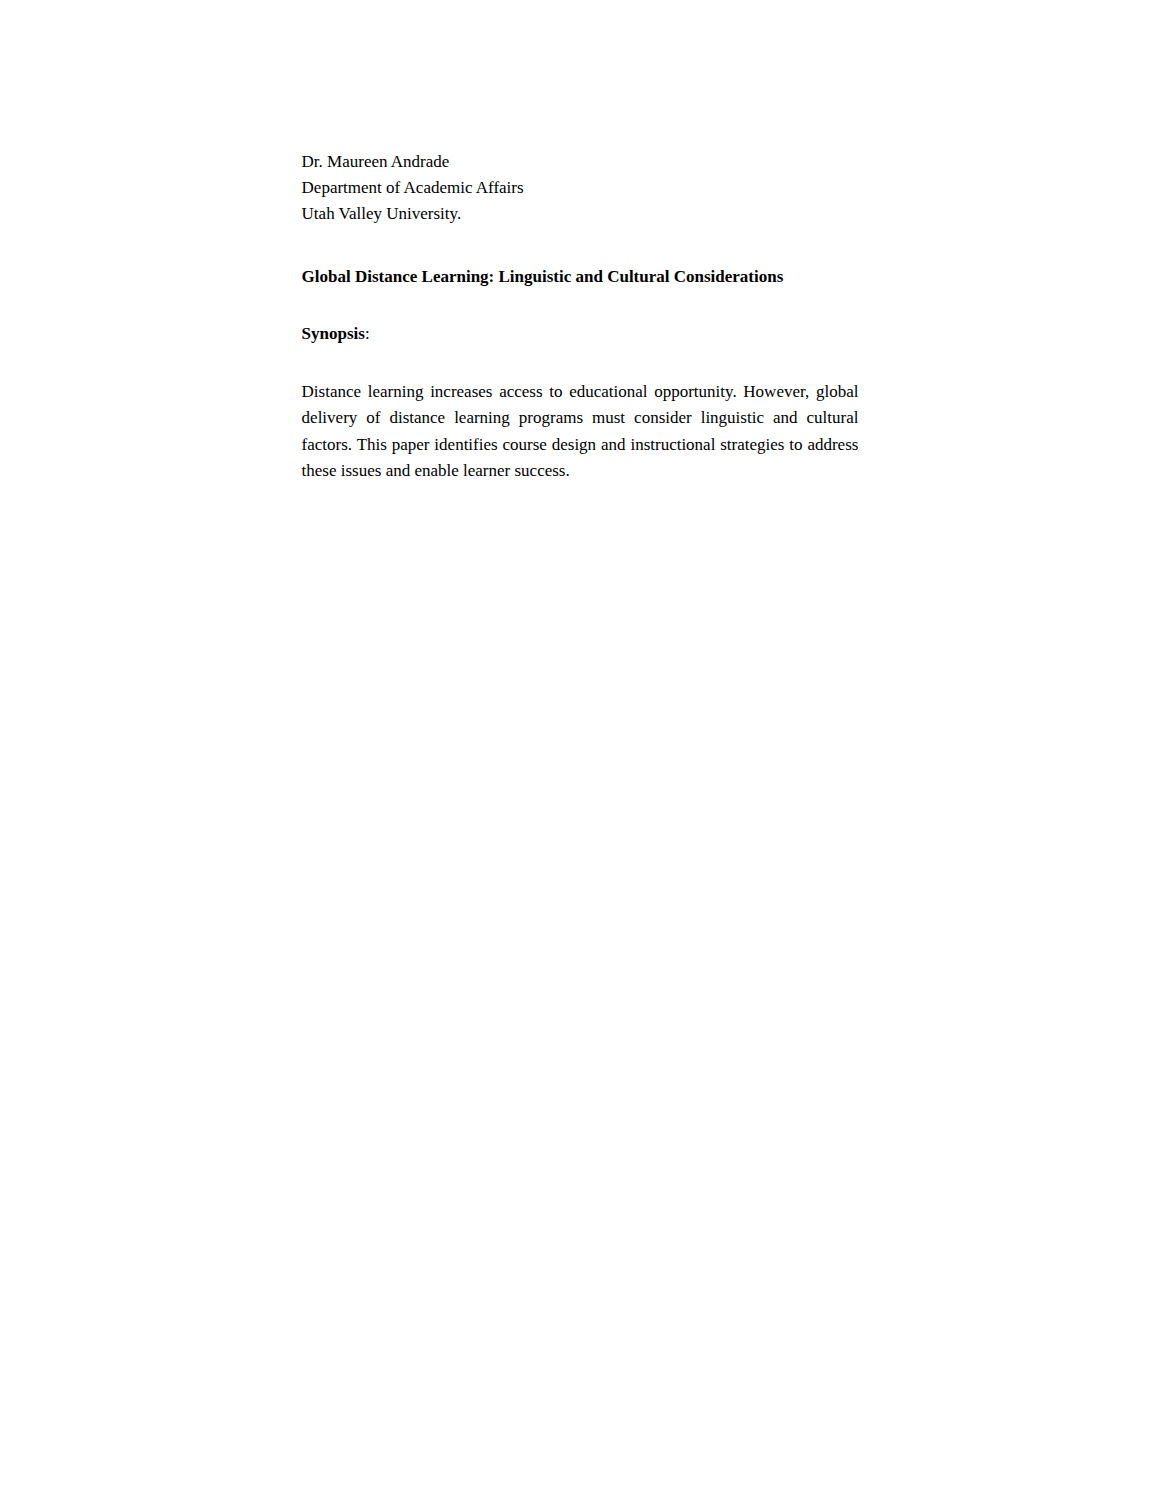Dr. Maureen Andrade
Department of Academic Affairs
Utah Valley University.
Global Distance Learning: Linguistic and Cultural Considerations
Synopsis:
Distance learning increases access to educational opportunity. However, global delivery of distance learning programs must consider linguistic and cultural factors. This paper identifies course design and instructional strategies to address these issues and enable learner success.